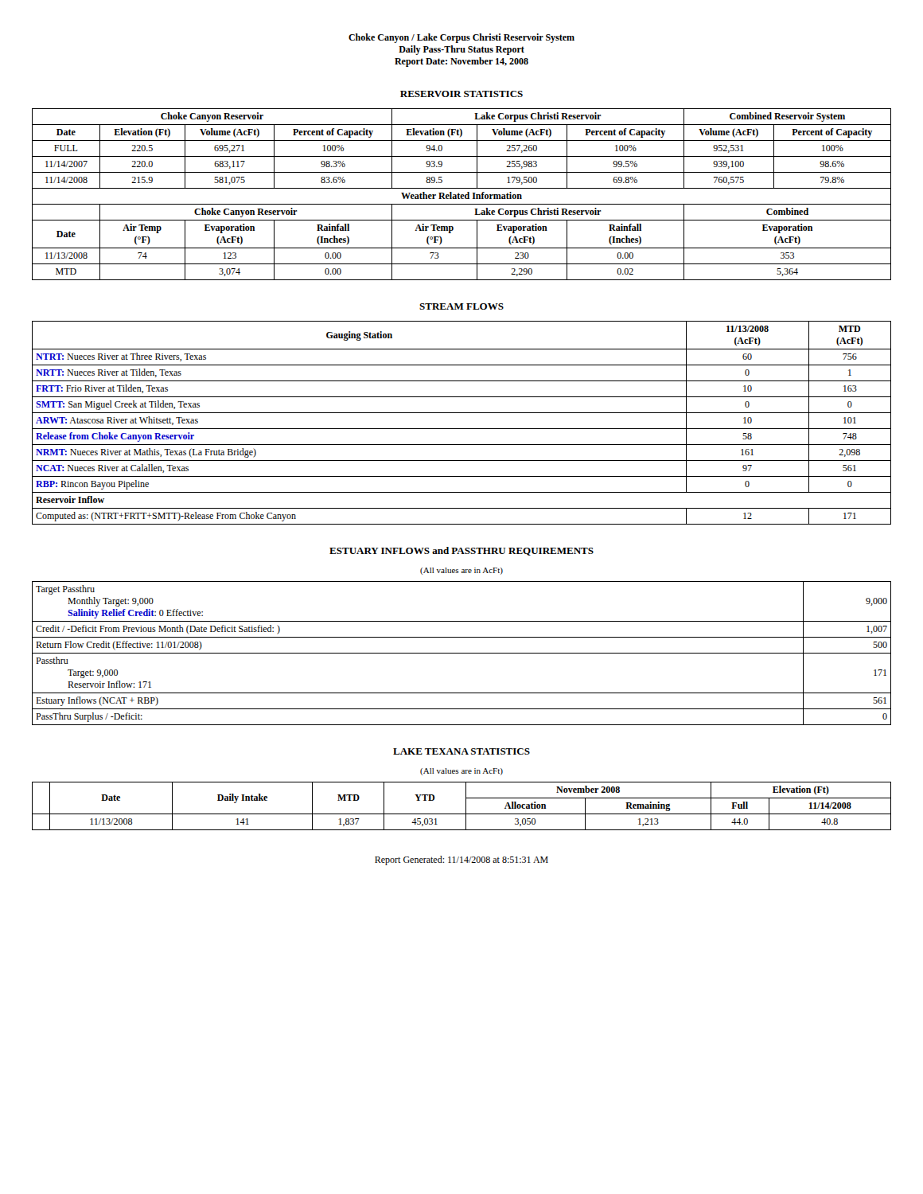Choke Canyon / Lake Corpus Christi Reservoir System
Daily Pass-Thru Status Report
Report Date: November 14, 2008
RESERVOIR STATISTICS
| Choke Canyon Reservoir | Lake Corpus Christi Reservoir | Combined Reservoir System |
| --- | --- | --- |
| Date | Elevation (Ft) | Volume (AcFt) | Percent of Capacity | Elevation (Ft) | Volume (AcFt) | Percent of Capacity | Volume (AcFt) | Percent of Capacity |
| FULL | 220.5 | 695,271 | 100% | 94.0 | 257,260 | 100% | 952,531 | 100% |
| 11/14/2007 | 220.0 | 683,117 | 98.3% | 93.9 | 255,983 | 99.5% | 939,100 | 98.6% |
| 11/14/2008 | 215.9 | 581,075 | 83.6% | 89.5 | 179,500 | 69.8% | 760,575 | 79.8% |
| Weather Related Information |
| | Choke Canyon Reservoir | Lake Corpus Christi Reservoir | Combined |
| Date | Air Temp (°F) | Evaporation (AcFt) | Rainfall (Inches) | Air Temp (°F) | Evaporation (AcFt) | Rainfall (Inches) | Evaporation (AcFt) |
| 11/13/2008 | 74 | 123 | 0.00 | 73 | 230 | 0.00 | 353 |
| MTD | | 3,074 | 0.00 | | 2,290 | 0.02 | 5,364 |
STREAM FLOWS
| Gauging Station | 11/13/2008 (AcFt) | MTD (AcFt) |
| --- | --- | --- |
| NTRT: Nueces River at Three Rivers, Texas | 60 | 756 |
| NRTT: Nueces River at Tilden, Texas | 0 | 1 |
| FRTT: Frio River at Tilden, Texas | 10 | 163 |
| SMTT: San Miguel Creek at Tilden, Texas | 0 | 0 |
| ARWT: Atascosa River at Whitsett, Texas | 10 | 101 |
| Release from Choke Canyon Reservoir | 58 | 748 |
| NRMT: Nueces River at Mathis, Texas (La Fruta Bridge) | 161 | 2,098 |
| NCAT: Nueces River at Calallen, Texas | 97 | 561 |
| RBP: Rincon Bayou Pipeline | 0 | 0 |
| Reservoir Inflow |
| Computed as: (NTRT+FRTT+SMTT)-Release From Choke Canyon | 12 | 171 |
ESTUARY INFLOWS and PASSTHRU REQUIREMENTS
(All values are in AcFt)
| Target Passthru Monthly Target: 9,000 Salinity Relief Credit : 0 Effective: | 9,000 |
| Credit / -Deficit From Previous Month (Date Deficit Satisfied: ) | 1,007 |
| Return Flow Credit (Effective: 11/01/2008) | 500 |
| Passthru Target: 9,000 Reservoir Inflow: 171 | 171 |
| Estuary Inflows (NCAT + RBP) | 561 |
| PassThru Surplus / -Deficit: | 0 |
LAKE TEXANA STATISTICS
(All values are in AcFt)
| | Date | Daily Intake | MTD | YTD | November 2008 | Elevation (Ft) |
| --- | --- | --- | --- | --- | --- | --- |
| Allocation | Remaining | Full | 11/14/2008 |
| | 11/13/2008 | 141 | 1,837 | 45,031 | 3,050 | 1,213 | 44.0 | 40.8 |
Report Generated: 11/14/2008 at 8:51:31 AM